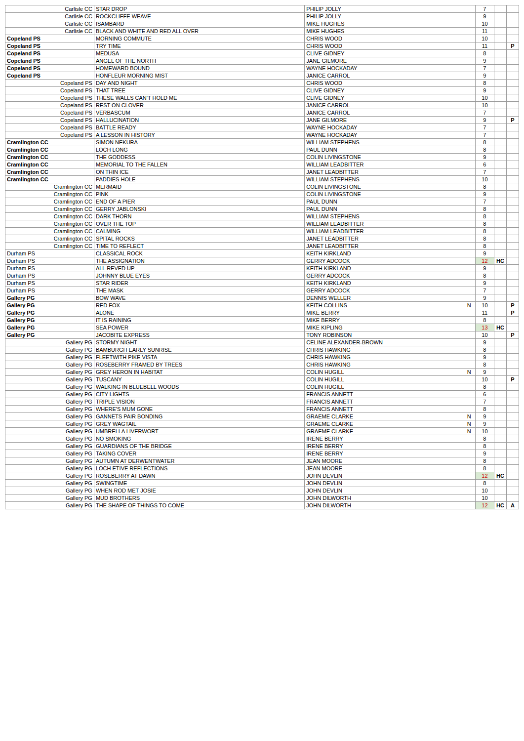| Carlisle CC | STAR DROP | PHILIP JOLLY | | 7 | | |
| Carlisle CC | ROCKCLIFFE WEAVE | PHILIP JOLLY | | 9 | | |
| Carlisle CC | ISAMBARD | MIKE HUGHES | | 10 | | |
| Carlisle CC | BLACK AND WHITE AND RED ALL OVER | MIKE HUGHES | | 11 | | |
| Copeland PS | MORNING COMMUTE | CHRIS WOOD | | 10 | | |
| Copeland PS | TRY TIME | CHRIS WOOD | | 11 | | P |
| Copeland PS | MEDUSA | CLIVE GIDNEY | | 8 | | |
| Copeland PS | ANGEL OF THE NORTH | JANE GILMORE | | 9 | | |
| Copeland PS | HOMEWARD BOUND | WAYNE HOCKADAY | | 7 | | |
| Copeland PS | HONFLEUR MORNING MIST | JANICE CARROL | | 9 | | |
| Copeland PS | DAY AND NIGHT | CHRIS WOOD | | 8 | | |
| Copeland PS | THAT TREE | CLIVE GIDNEY | | 9 | | |
| Copeland PS | THESE WALLS CAN'T HOLD ME | CLIVE GIDNEY | | 10 | | |
| Copeland PS | REST ON CLOVER | JANICE CARROL | | 10 | | |
| Copeland PS | VERBASCUM | JANICE CARROL | | 7 | | |
| Copeland PS | HALLUCINATION | JANE GILMORE | | 9 | | P |
| Copeland PS | BATTLE READY | WAYNE HOCKADAY | | 7 | | |
| Copeland PS | A LESSON IN HISTORY | WAYNE HOCKADAY | | 7 | | |
| Cramlington CC | SIMON NEKURA | WILLIAM STEPHENS | | 8 | | |
| Cramlington CC | LOCH LONG | PAUL DUNN | | 8 | | |
| Cramlington CC | THE GODDESS | COLIN LIVINGSTONE | | 9 | | |
| Cramlington CC | MEMORIAL TO THE FALLEN | WILLIAM LEADBITTER | | 6 | | |
| Cramlington CC | ON THIN ICE | JANET LEADBITTER | | 7 | | |
| Cramlington CC | PADDIES HOLE | WILLIAM STEPHENS | | 10 | | |
| Cramlington CC | MERMAID | COLIN LIVINGSTONE | | 8 | | |
| Cramlington CC | PINK | COLIN LIVINGSTONE | | 9 | | |
| Cramlington CC | END OF A PIER | PAUL DUNN | | 7 | | |
| Cramlington CC | GERRY JABLONSKI | PAUL DUNN | | 8 | | |
| Cramlington CC | DARK THORN | WILLIAM STEPHENS | | 8 | | |
| Cramlington CC | OVER THE TOP | WILLIAM LEADBITTER | | 8 | | |
| Cramlington CC | CALMING | WILLIAM LEADBITTER | | 8 | | |
| Cramlington CC | SPITAL ROCKS | JANET LEADBITTER | | 8 | | |
| Cramlington CC | TIME TO REFLECT | JANET LEADBITTER | | 8 | | |
| Durham PS | CLASSICAL ROCK | KEITH KIRKLAND | | 9 | | |
| Durham PS | THE ASSIGNATION | GERRY ADCOCK | | 12 | HC | |
| Durham PS | ALL REVED UP | KEITH KIRKLAND | | 9 | | |
| Durham PS | JOHNNY BLUE EYES | GERRY ADCOCK | | 8 | | |
| Durham PS | STAR RIDER | KEITH KIRKLAND | | 9 | | |
| Durham PS | THE MASK | GERRY ADCOCK | | 7 | | |
| Gallery PG | BOW WAVE | DENNIS WELLER | | 9 | | |
| Gallery PG | RED FOX | KEITH COLLINS | N | 10 | | P |
| Gallery PG | ALONE | MIKE BERRY | | 11 | | P |
| Gallery PG | IT IS RAINING | MIKE BERRY | | 8 | | |
| Gallery PG | SEA POWER | MIKE KIPLING | | 13 | HC | |
| Gallery PG | JACOBITE EXPRESS | TONY ROBINSON | | 10 | | P |
| Gallery PG | STORMY NIGHT | CELINE ALEXANDER-BROWN | | 9 | | |
| Gallery PG | BAMBURGH EARLY SUNRISE | CHRIS HAWKING | | 8 | | |
| Gallery PG | FLEETWITH PIKE VISTA | CHRIS HAWKING | | 9 | | |
| Gallery PG | ROSEBERRY FRAMED BY TREES | CHRIS HAWKING | | 8 | | |
| Gallery PG | GREY HERON IN HABITAT | COLIN HUGILL | N | 9 | | |
| Gallery PG | TUSCANY | COLIN HUGILL | | 10 | | P |
| Gallery PG | WALKING IN BLUEBELL WOODS | COLIN HUGILL | | 8 | | |
| Gallery PG | CITY LIGHTS | FRANCIS ANNETT | | 6 | | |
| Gallery PG | TRIPLE VISION | FRANCIS ANNETT | | 7 | | |
| Gallery PG | WHERE'S MUM GONE | FRANCIS ANNETT | | 8 | | |
| Gallery PG | GANNETS PAIR BONDING | GRAEME CLARKE | N | 9 | | |
| Gallery PG | GREY WAGTAIL | GRAEME CLARKE | N | 9 | | |
| Gallery PG | UMBRELLA LIVERWORT | GRAEME CLARKE | N | 10 | | |
| Gallery PG | NO SMOKING | IRENE BERRY | | 8 | | |
| Gallery PG | GUARDIANS OF THE BRIDGE | IRENE BERRY | | 8 | | |
| Gallery PG | TAKING COVER | IRENE BERRY | | 9 | | |
| Gallery PG | AUTUMN AT DERWENTWATER | JEAN MOORE | | 8 | | |
| Gallery PG | LOCH ETIVE REFLECTIONS | JEAN MOORE | | 8 | | |
| Gallery PG | ROSEBERRY AT DAWN | JOHN DEVLIN | | 12 | HC | |
| Gallery PG | SWINGTIME | JOHN DEVLIN | | 8 | | |
| Gallery PG | WHEN ROD MET JOSIE | JOHN DEVLIN | | 10 | | |
| Gallery PG | MUD BROTHERS | JOHN DILWORTH | | 10 | | |
| Gallery PG | THE SHAPE OF THINGS TO COME | JOHN DILWORTH | | 12 | HC | A |